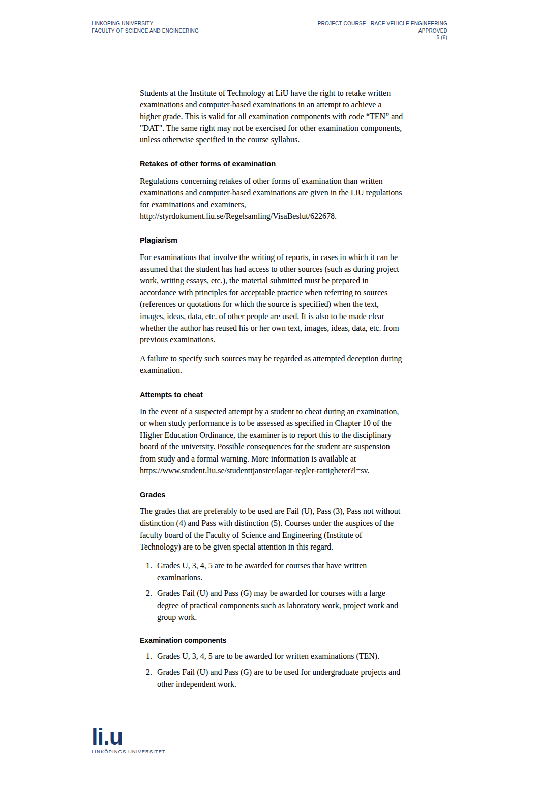| LINKÖPING UNIVERSITY FACULTY OF SCIENCE AND ENGINEERING | PROJECT COURSE - RACE VEHICLE ENGINEERING APPROVED 5 (6) |
Students at the Institute of Technology at LiU have the right to retake written examinations and computer-based examinations in an attempt to achieve a higher grade. This is valid for all examination components with code “TEN” and "DAT". The same right may not be exercised for other examination components, unless otherwise specified in the course syllabus.
Retakes of other forms of examination
Regulations concerning retakes of other forms of examination than written examinations and computer-based examinations are given in the LiU regulations for examinations and examiners, http://styrdokument.liu.se/Regelsamling/VisaBeslut/622678.
Plagiarism
For examinations that involve the writing of reports, in cases in which it can be assumed that the student has had access to other sources (such as during project work, writing essays, etc.), the material submitted must be prepared in accordance with principles for acceptable practice when referring to sources (references or quotations for which the source is specified) when the text, images, ideas, data, etc. of other people are used. It is also to be made clear whether the author has reused his or her own text, images, ideas, data, etc. from previous examinations.
A failure to specify such sources may be regarded as attempted deception during examination.
Attempts to cheat
In the event of a suspected attempt by a student to cheat during an examination, or when study performance is to be assessed as specified in Chapter 10 of the Higher Education Ordinance, the examiner is to report this to the disciplinary board of the university. Possible consequences for the student are suspension from study and a formal warning. More information is available at https://www.student.liu.se/studenttjanster/lagar-regler-rattigheter?l=sv.
Grades
The grades that are preferably to be used are Fail (U), Pass (3), Pass not without distinction (4) and Pass with distinction (5). Courses under the auspices of the faculty board of the Faculty of Science and Engineering (Institute of Technology) are to be given special attention in this regard.
Grades U, 3, 4, 5 are to be awarded for courses that have written examinations.
Grades Fail (U) and Pass (G) may be awarded for courses with a large degree of practical components such as laboratory work, project work and group work.
Examination components
Grades U, 3, 4, 5 are to be awarded for written examinations (TEN).
Grades Fail (U) and Pass (G) are to be used for undergraduate projects and other independent work.
li. u
LINKÖPINGS UNIVERSITET